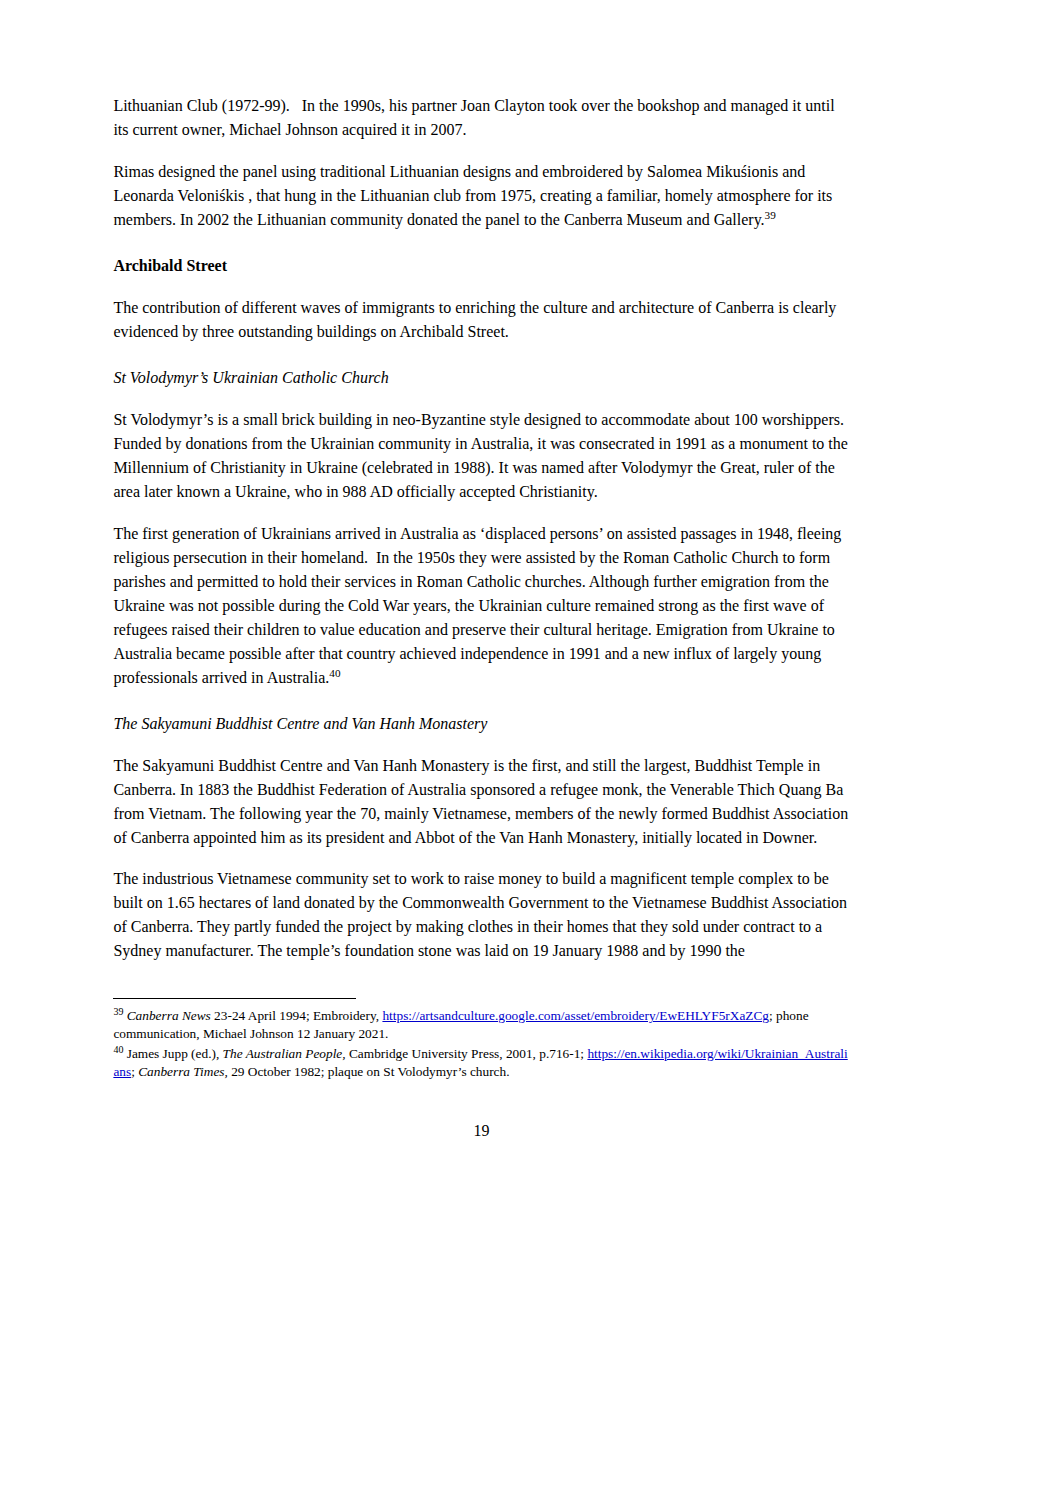Lithuanian Club (1972-99). In the 1990s, his partner Joan Clayton took over the bookshop and managed it until its current owner, Michael Johnson acquired it in 2007.
Rimas designed the panel using traditional Lithuanian designs and embroidered by Salomea Mikuśionis and Leonarda Veloniśkis , that hung in the Lithuanian club from 1975, creating a familiar, homely atmosphere for its members. In 2002 the Lithuanian community donated the panel to the Canberra Museum and Gallery.39
Archibald Street
The contribution of different waves of immigrants to enriching the culture and architecture of Canberra is clearly evidenced by three outstanding buildings on Archibald Street.
St Volodymyr’s Ukrainian Catholic Church
St Volodymyr’s is a small brick building in neo-Byzantine style designed to accommodate about 100 worshippers. Funded by donations from the Ukrainian community in Australia, it was consecrated in 1991 as a monument to the Millennium of Christianity in Ukraine (celebrated in 1988). It was named after Volodymyr the Great, ruler of the area later known a Ukraine, who in 988 AD officially accepted Christianity.
The first generation of Ukrainians arrived in Australia as ‘displaced persons’ on assisted passages in 1948, fleeing religious persecution in their homeland. In the 1950s they were assisted by the Roman Catholic Church to form parishes and permitted to hold their services in Roman Catholic churches. Although further emigration from the Ukraine was not possible during the Cold War years, the Ukrainian culture remained strong as the first wave of refugees raised their children to value education and preserve their cultural heritage. Emigration from Ukraine to Australia became possible after that country achieved independence in 1991 and a new influx of largely young professionals arrived in Australia.40
The Sakyamuni Buddhist Centre and Van Hanh Monastery
The Sakyamuni Buddhist Centre and Van Hanh Monastery is the first, and still the largest, Buddhist Temple in Canberra. In 1883 the Buddhist Federation of Australia sponsored a refugee monk, the Venerable Thich Quang Ba from Vietnam. The following year the 70, mainly Vietnamese, members of the newly formed Buddhist Association of Canberra appointed him as its president and Abbot of the Van Hanh Monastery, initially located in Downer.
The industrious Vietnamese community set to work to raise money to build a magnificent temple complex to be built on 1.65 hectares of land donated by the Commonwealth Government to the Vietnamese Buddhist Association of Canberra. They partly funded the project by making clothes in their homes that they sold under contract to a Sydney manufacturer. The temple’s foundation stone was laid on 19 January 1988 and by 1990 the
39 Canberra News 23-24 April 1994; Embroidery, https://artsandculture.google.com/asset/embroidery/EwEHLYF5rXaZCg; phone communication, Michael Johnson 12 January 2021.
40 James Jupp (ed.), The Australian People, Cambridge University Press, 2001, p.716-1; https://en.wikipedia.org/wiki/Ukrainian_Australians; Canberra Times, 29 October 1982; plaque on St Volodymyr’s church.
19